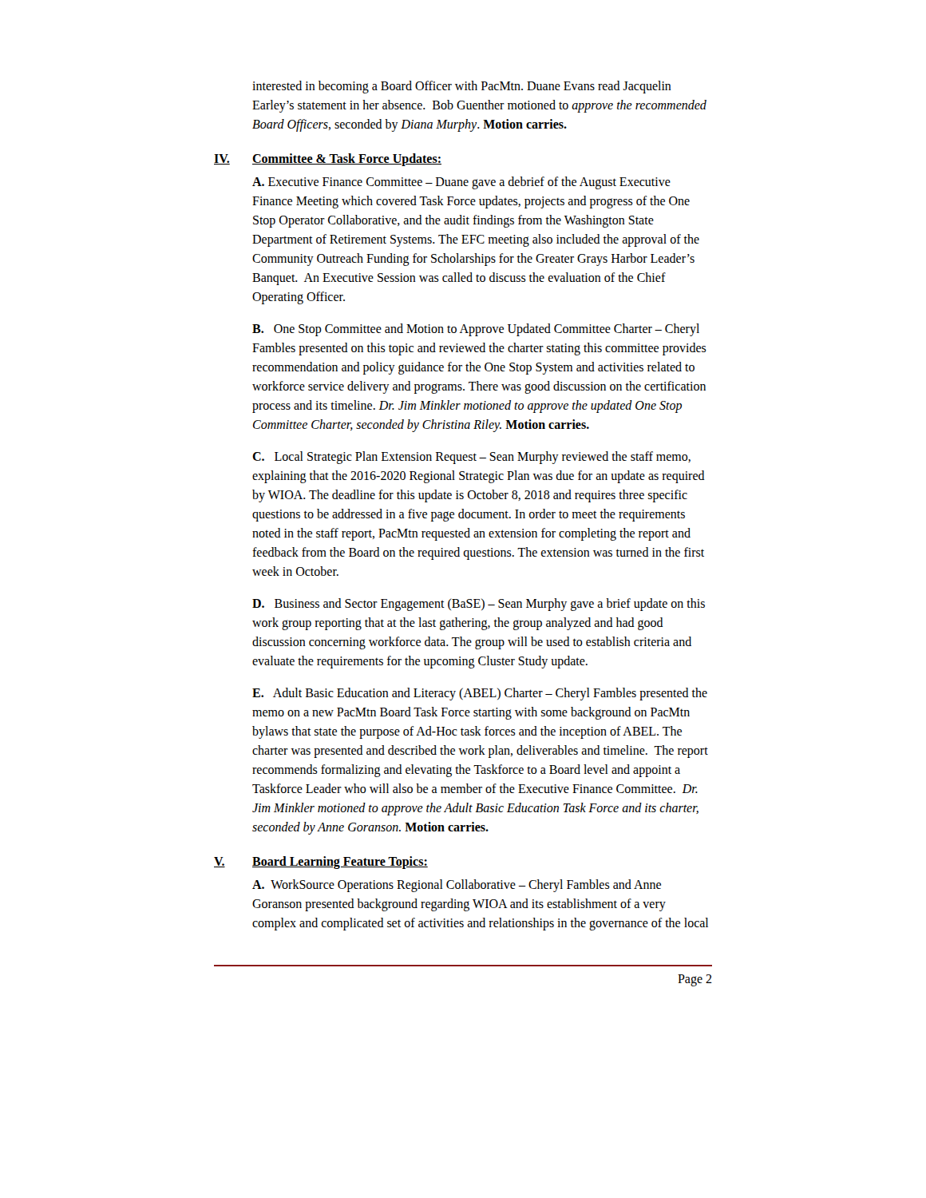interested in becoming a Board Officer with PacMtn. Duane Evans read Jacquelin Earley’s statement in her absence. Bob Guenther motioned to approve the recommended Board Officers, seconded by Diana Murphy. Motion carries.
IV.
Committee & Task Force Updates:
A. Executive Finance Committee – Duane gave a debrief of the August Executive Finance Meeting which covered Task Force updates, projects and progress of the One Stop Operator Collaborative, and the audit findings from the Washington State Department of Retirement Systems. The EFC meeting also included the approval of the Community Outreach Funding for Scholarships for the Greater Grays Harbor Leader’s Banquet. An Executive Session was called to discuss the evaluation of the Chief Operating Officer.
B. One Stop Committee and Motion to Approve Updated Committee Charter – Cheryl Fambles presented on this topic and reviewed the charter stating this committee provides recommendation and policy guidance for the One Stop System and activities related to workforce service delivery and programs. There was good discussion on the certification process and its timeline. Dr. Jim Minkler motioned to approve the updated One Stop Committee Charter, seconded by Christina Riley. Motion carries.
C. Local Strategic Plan Extension Request – Sean Murphy reviewed the staff memo, explaining that the 2016-2020 Regional Strategic Plan was due for an update as required by WIOA. The deadline for this update is October 8, 2018 and requires three specific questions to be addressed in a five page document. In order to meet the requirements noted in the staff report, PacMtn requested an extension for completing the report and feedback from the Board on the required questions. The extension was turned in the first week in October.
D. Business and Sector Engagement (BaSE) – Sean Murphy gave a brief update on this work group reporting that at the last gathering, the group analyzed and had good discussion concerning workforce data. The group will be used to establish criteria and evaluate the requirements for the upcoming Cluster Study update.
E. Adult Basic Education and Literacy (ABEL) Charter – Cheryl Fambles presented the memo on a new PacMtn Board Task Force starting with some background on PacMtn bylaws that state the purpose of Ad-Hoc task forces and the inception of ABEL. The charter was presented and described the work plan, deliverables and timeline. The report recommends formalizing and elevating the Taskforce to a Board level and appoint a Taskforce Leader who will also be a member of the Executive Finance Committee. Dr. Jim Minkler motioned to approve the Adult Basic Education Task Force and its charter, seconded by Anne Goranson. Motion carries.
V.
Board Learning Feature Topics:
A. WorkSource Operations Regional Collaborative – Cheryl Fambles and Anne Goranson presented background regarding WIOA and its establishment of a very complex and complicated set of activities and relationships in the governance of the local
Page 2